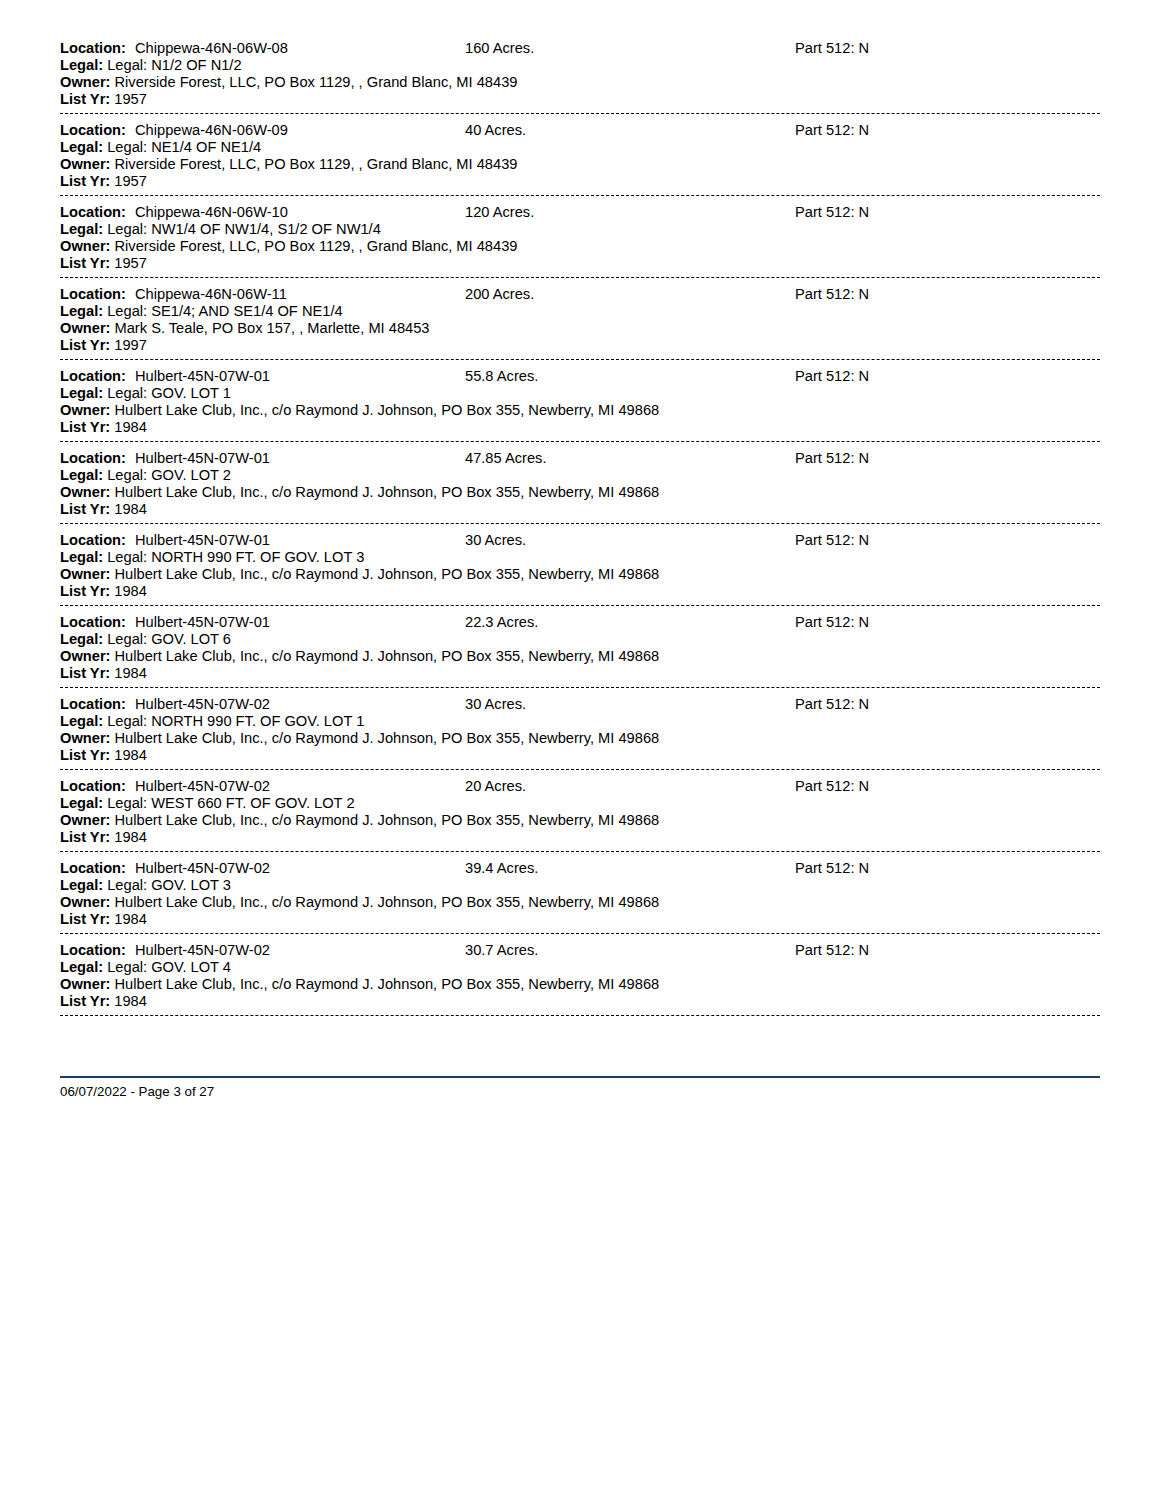Location: Chippewa-46N-06W-08 160 Acres. Part 512: N
Legal: Legal: N1/2 OF N1/2
Owner: Riverside Forest, LLC, PO Box 1129, , Grand Blanc, MI 48439
List Yr: 1957
Location: Chippewa-46N-06W-09 40 Acres. Part 512: N
Legal: Legal: NE1/4 OF NE1/4
Owner: Riverside Forest, LLC, PO Box 1129, , Grand Blanc, MI 48439
List Yr: 1957
Location: Chippewa-46N-06W-10 120 Acres. Part 512: N
Legal: Legal: NW1/4 OF NW1/4, S1/2 OF NW1/4
Owner: Riverside Forest, LLC, PO Box 1129, , Grand Blanc, MI 48439
List Yr: 1957
Location: Chippewa-46N-06W-11 200 Acres. Part 512: N
Legal: Legal: SE1/4; AND SE1/4 OF NE1/4
Owner: Mark S. Teale, PO Box 157, , Marlette, MI 48453
List Yr: 1997
Location: Hulbert-45N-07W-01 55.8 Acres. Part 512: N
Legal: Legal: GOV. LOT 1
Owner: Hulbert Lake Club, Inc., c/o Raymond J. Johnson, PO Box 355, Newberry, MI 49868
List Yr: 1984
Location: Hulbert-45N-07W-01 47.85 Acres. Part 512: N
Legal: Legal: GOV. LOT 2
Owner: Hulbert Lake Club, Inc., c/o Raymond J. Johnson, PO Box 355, Newberry, MI 49868
List Yr: 1984
Location: Hulbert-45N-07W-01 30 Acres. Part 512: N
Legal: Legal: NORTH 990 FT. OF GOV. LOT 3
Owner: Hulbert Lake Club, Inc., c/o Raymond J. Johnson, PO Box 355, Newberry, MI 49868
List Yr: 1984
Location: Hulbert-45N-07W-01 22.3 Acres. Part 512: N
Legal: Legal: GOV. LOT 6
Owner: Hulbert Lake Club, Inc., c/o Raymond J. Johnson, PO Box 355, Newberry, MI 49868
List Yr: 1984
Location: Hulbert-45N-07W-02 30 Acres. Part 512: N
Legal: Legal: NORTH 990 FT. OF GOV. LOT 1
Owner: Hulbert Lake Club, Inc., c/o Raymond J. Johnson, PO Box 355, Newberry, MI 49868
List Yr: 1984
Location: Hulbert-45N-07W-02 20 Acres. Part 512: N
Legal: Legal: WEST 660 FT. OF GOV. LOT 2
Owner: Hulbert Lake Club, Inc., c/o Raymond J. Johnson, PO Box 355, Newberry, MI 49868
List Yr: 1984
Location: Hulbert-45N-07W-02 39.4 Acres. Part 512: N
Legal: Legal: GOV. LOT 3
Owner: Hulbert Lake Club, Inc., c/o Raymond J. Johnson, PO Box 355, Newberry, MI 49868
List Yr: 1984
Location: Hulbert-45N-07W-02 30.7 Acres. Part 512: N
Legal: Legal: GOV. LOT 4
Owner: Hulbert Lake Club, Inc., c/o Raymond J. Johnson, PO Box 355, Newberry, MI 49868
List Yr: 1984
06/07/2022 - Page 3 of 27